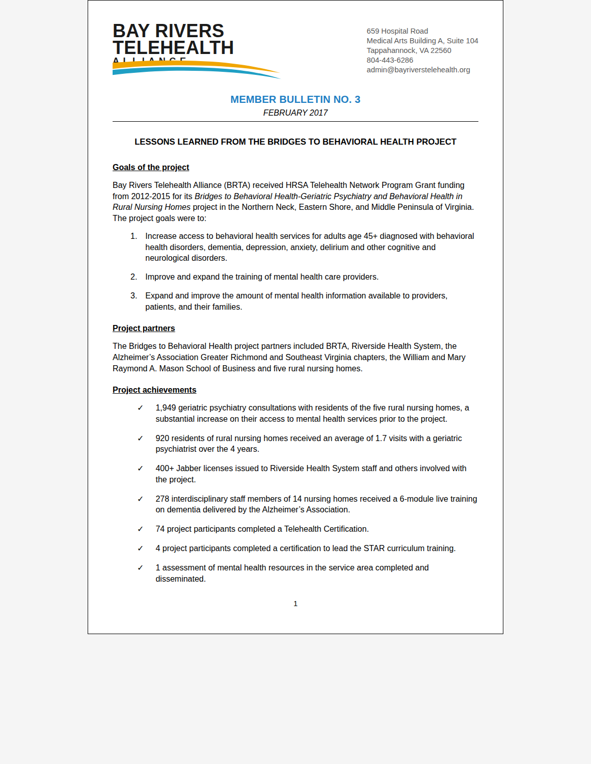Bay Rivers Telehealth Alliance
659 Hospital Road
Medical Arts Building A, Suite 104
Tappahannock, VA 22560
804-443-6286
admin@bayriverstelehealth.org
MEMBER BULLETIN NO. 3
FEBRUARY 2017
LESSONS LEARNED FROM THE BRIDGES TO BEHAVIORAL HEALTH PROJECT
Goals of the project
Bay Rivers Telehealth Alliance (BRTA) received HRSA Telehealth Network Program Grant funding from 2012-2015 for its Bridges to Behavioral Health-Geriatric Psychiatry and Behavioral Health in Rural Nursing Homes project in the Northern Neck, Eastern Shore, and Middle Peninsula of Virginia. The project goals were to:
Increase access to behavioral health services for adults age 45+ diagnosed with behavioral health disorders, dementia, depression, anxiety, delirium and other cognitive and neurological disorders.
Improve and expand the training of mental health care providers.
Expand and improve the amount of mental health information available to providers, patients, and their families.
Project partners
The Bridges to Behavioral Health project partners included BRTA, Riverside Health System, the Alzheimer’s Association Greater Richmond and Southeast Virginia chapters, the William and Mary Raymond A. Mason School of Business and five rural nursing homes.
Project achievements
1,949 geriatric psychiatry consultations with residents of the five rural nursing homes, a substantial increase on their access to mental health services prior to the project.
920 residents of rural nursing homes received an average of 1.7 visits with a geriatric psychiatrist over the 4 years.
400+ Jabber licenses issued to Riverside Health System staff and others involved with the project.
278 interdisciplinary staff members of 14 nursing homes received a 6-module live training on dementia delivered by the Alzheimer’s Association.
74 project participants completed a Telehealth Certification.
4 project participants completed a certification to lead the STAR curriculum training.
1 assessment of mental health resources in the service area completed and disseminated.
1